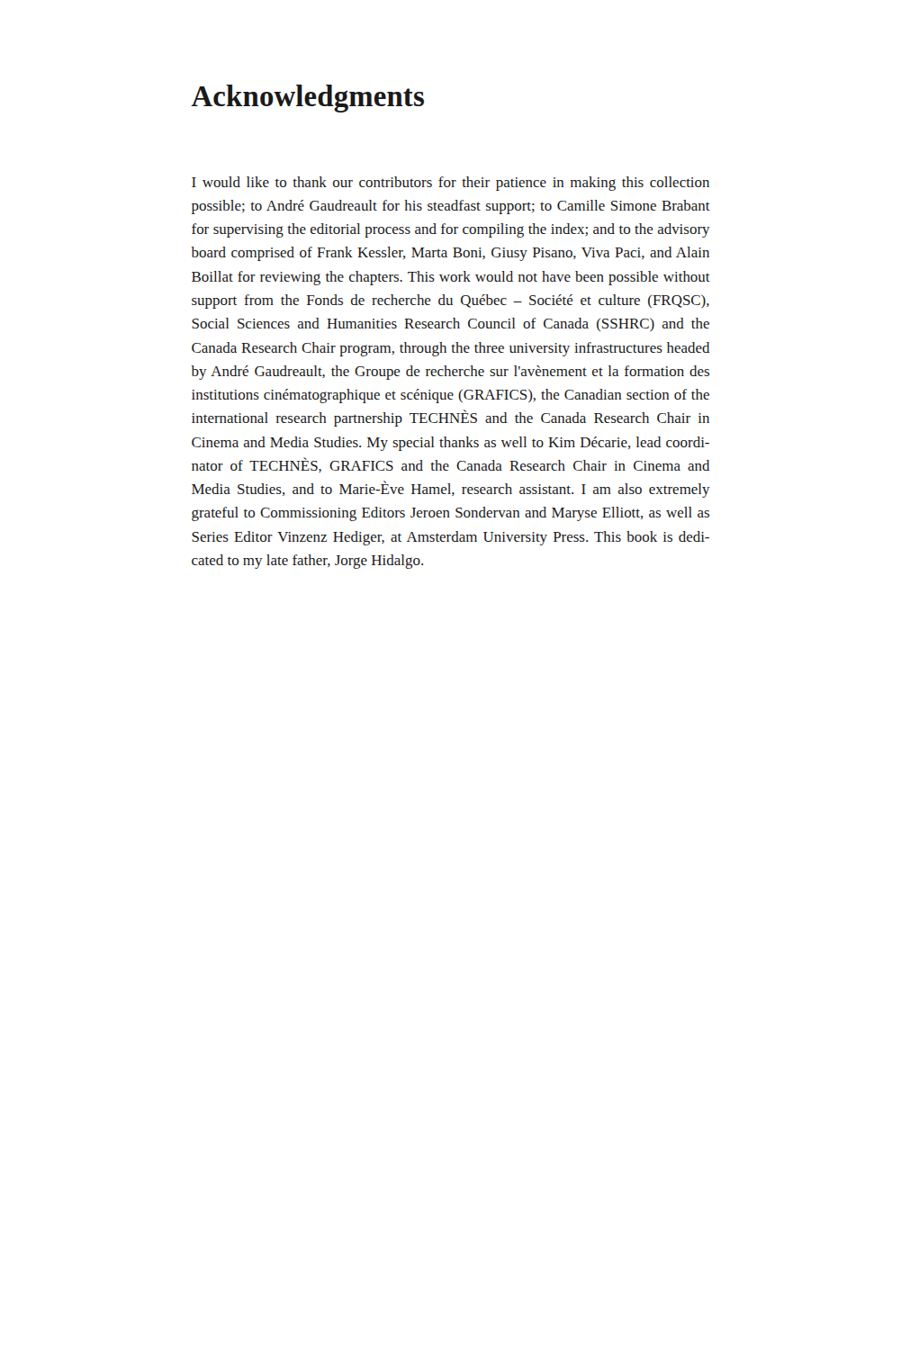Acknowledgments
I would like to thank our contributors for their patience in making this collection possible; to André Gaudreault for his steadfast support; to Camille Simone Brabant for supervising the editorial process and for compiling the index; and to the advisory board comprised of Frank Kessler, Marta Boni, Giusy Pisano, Viva Paci, and Alain Boillat for reviewing the chapters. This work would not have been possible without support from the Fonds de recherche du Québec – Société et culture (FRQSC), Social Sciences and Humanities Research Council of Canada (SSHRC) and the Canada Research Chair program, through the three university infrastructures headed by André Gaudreault, the Groupe de recherche sur l'avènement et la formation des institutions cinématographique et scénique (GRAFICS), the Canadian section of the international research partnership TECHNÈS and the Canada Research Chair in Cinema and Media Studies. My special thanks as well to Kim Décarie, lead coordinator of TECHNÈS, GRAFICS and the Canada Research Chair in Cinema and Media Studies, and to Marie-Ève Hamel, research assistant. I am also extremely grateful to Commissioning Editors Jeroen Sondervan and Maryse Elliott, as well as Series Editor Vinzenz Hediger, at Amsterdam University Press. This book is dedicated to my late father, Jorge Hidalgo.